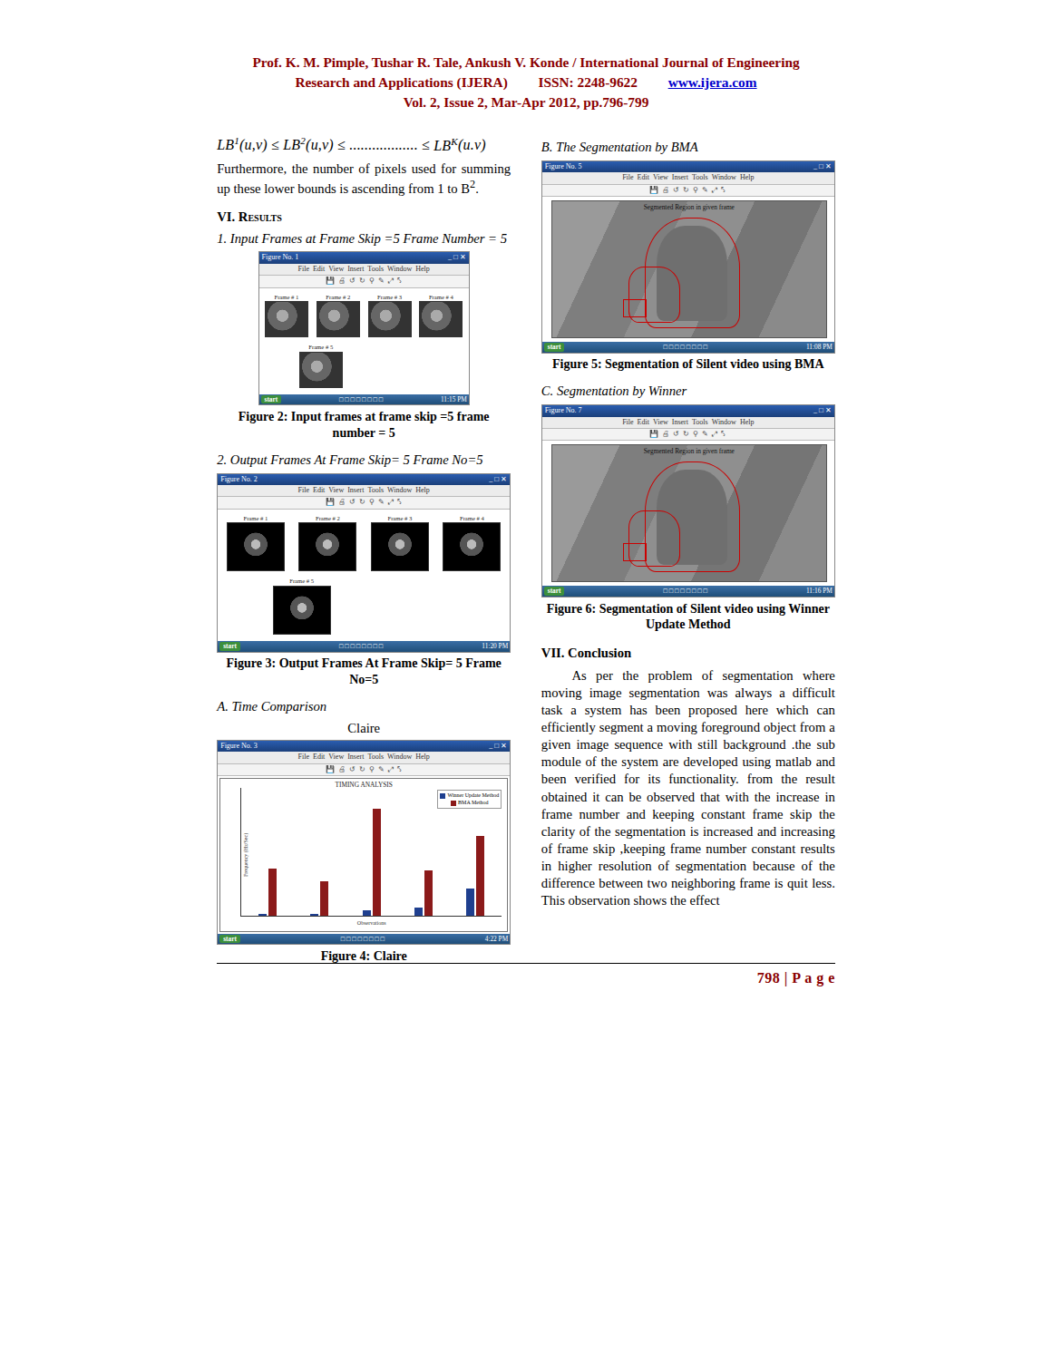Prof. K. M. Pimple, Tushar R. Tale, Ankush V. Konde / International Journal of Engineering Research and Applications (IJERA) ISSN: 2248-9622 www.ijera.com Vol. 2, Issue 2, Mar-Apr 2012, pp.796-799
LB1(u,v) ≤ LB2(u,v) ≤ .................. ≤ LBK(u.v)
Furthermore, the number of pixels used for summing up these lower bounds is ascending from 1 to B2.
VI. Results
1. Input Frames at Frame Skip =5 Frame Number = 5
Figure No. 1_ □ ✕
File Edit View Insert Tools Window Help
💾 🖨 ↺ ↻ ⚲ ✎ ⤢ ⤣
Frame # 1
Frame # 2
Frame # 3
Frame # 4
Frame # 5
start□ □ □ □ □ □ □ □11:15 PM
Figure 2: Input frames at frame skip =5 frame number = 5
2. Output Frames At Frame Skip= 5 Frame No=5
Figure No. 2_ □ ✕
File Edit View Insert Tools Window Help
💾 🖨 ↺ ↻ ⚲ ✎ ⤢ ⤣
Frame # 1
Frame # 2
Frame # 3
Frame # 4
Frame # 5
start□ □ □ □ □ □ □ □11:20 PM
Figure 3: Output Frames At Frame Skip= 5 Frame No=5
A. Time Comparison
Claire
Figure No. 3_ □ ✕
File Edit View Insert Tools Window Help
💾 🖨 ↺ ↻ ⚲ ✎ ⤢ ⤣
TIMING ANALYSIS
Winner Update Method
BMA Method
Frequency (Hz/Sec)
Observations
start□ □ □ □ □ □ □ □4:22 PM
Figure 4: Claire
B. The Segmentation by BMA
Figure No. 5_ □ ✕
File Edit View Insert Tools Window Help
💾 🖨 ↺ ↻ ⚲ ✎ ⤢ ⤣
Segmented Region in given frame
start□ □ □ □ □ □ □ □11:08 PM
Figure 5: Segmentation of Silent video using BMA
C. Segmentation by Winner
Figure No. 7_ □ ✕
File Edit View Insert Tools Window Help
💾 🖨 ↺ ↻ ⚲ ✎ ⤢ ⤣
Segmented Region in given frame
start□ □ □ □ □ □ □ □11:16 PM
Figure 6: Segmentation of Silent video using Winner Update Method
VII. Conclusion
As per the problem of segmentation where moving image segmentation was always a difficult task a system has been proposed here which can efficiently segment a moving foreground object from a given image sequence with still background .the sub module of the system are developed using matlab and been verified for its functionality. from the result obtained it can be observed that with the increase in frame number and keeping constant frame skip the clarity of the segmentation is increased and increasing of frame skip ,keeping frame number constant results in higher resolution of segmentation because of the difference between two neighboring frame is quit less. This observation shows the effect
798 | P a g e